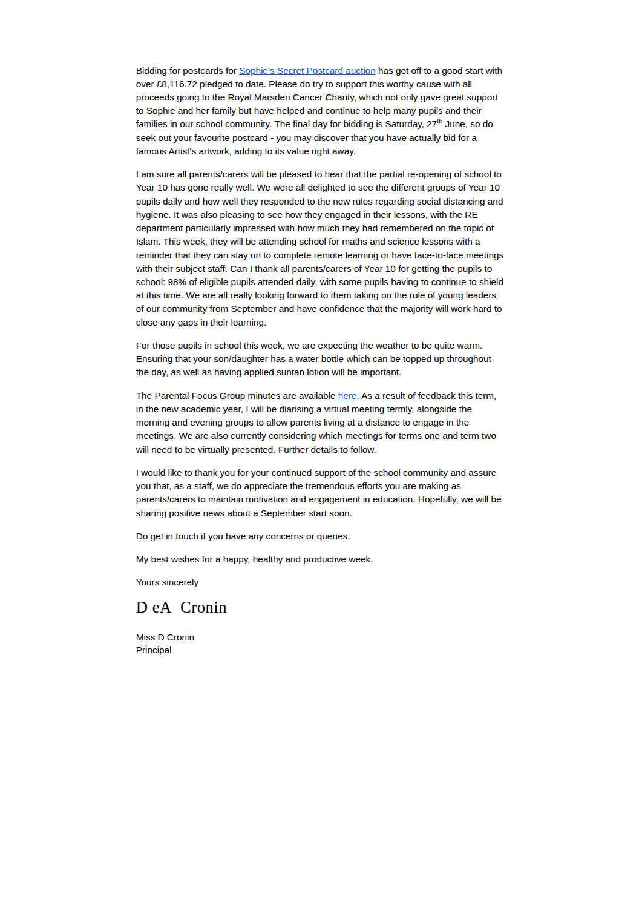Bidding for postcards for Sophie’s Secret Postcard auction has got off to a good start with over £8,116.72 pledged to date. Please do try to support this worthy cause with all proceeds going to the Royal Marsden Cancer Charity, which not only gave great support to Sophie and her family but have helped and continue to help many pupils and their families in our school community. The final day for bidding is Saturday, 27th June, so do seek out your favourite postcard - you may discover that you have actually bid for a famous Artist’s artwork, adding to its value right away.
I am sure all parents/carers will be pleased to hear that the partial re-opening of school to Year 10 has gone really well. We were all delighted to see the different groups of Year 10 pupils daily and how well they responded to the new rules regarding social distancing and hygiene. It was also pleasing to see how they engaged in their lessons, with the RE department particularly impressed with how much they had remembered on the topic of Islam. This week, they will be attending school for maths and science lessons with a reminder that they can stay on to complete remote learning or have face-to-face meetings with their subject staff. Can I thank all parents/carers of Year 10 for getting the pupils to school: 98% of eligible pupils attended daily, with some pupils having to continue to shield at this time. We are all really looking forward to them taking on the role of young leaders of our community from September and have confidence that the majority will work hard to close any gaps in their learning.
For those pupils in school this week, we are expecting the weather to be quite warm. Ensuring that your son/daughter has a water bottle which can be topped up throughout the day, as well as having applied suntan lotion will be important.
The Parental Focus Group minutes are available here. As a result of feedback this term, in the new academic year, I will be diarising a virtual meeting termly, alongside the morning and evening groups to allow parents living at a distance to engage in the meetings. We are also currently considering which meetings for terms one and term two will need to be virtually presented. Further details to follow.
I would like to thank you for your continued support of the school community and assure you that, as a staff, we do appreciate the tremendous efforts you are making as parents/carers to maintain motivation and engagement in education. Hopefully, we will be sharing positive news about a September start soon.
Do get in touch if you have any concerns or queries.
My best wishes for a happy, healthy and productive week.
Yours sincerely
D eA Cronin
Miss D Cronin
Principal